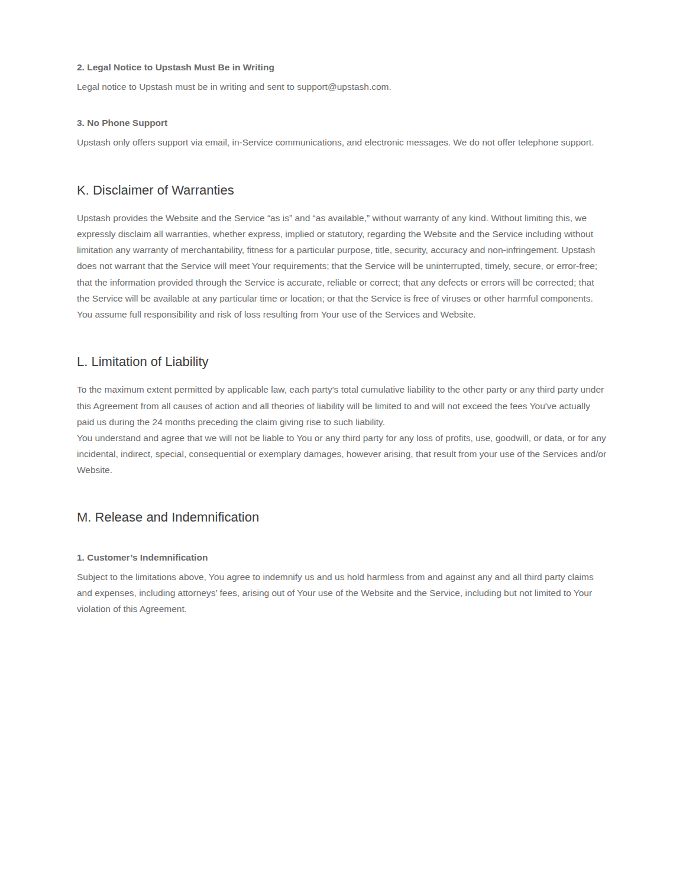2. Legal Notice to Upstash Must Be in Writing
Legal notice to Upstash must be in writing and sent to support@upstash.com.
3. No Phone Support
Upstash only offers support via email, in-Service communications, and electronic messages. We do not offer telephone support.
K. Disclaimer of Warranties
Upstash provides the Website and the Service “as is” and “as available,” without warranty of any kind. Without limiting this, we expressly disclaim all warranties, whether express, implied or statutory, regarding the Website and the Service including without limitation any warranty of merchantability, fitness for a particular purpose, title, security, accuracy and non-infringement. Upstash does not warrant that the Service will meet Your requirements; that the Service will be uninterrupted, timely, secure, or error-free; that the information provided through the Service is accurate, reliable or correct; that any defects or errors will be corrected; that the Service will be available at any particular time or location; or that the Service is free of viruses or other harmful components. You assume full responsibility and risk of loss resulting from Your use of the Services and Website.
L. Limitation of Liability
To the maximum extent permitted by applicable law, each party's total cumulative liability to the other party or any third party under this Agreement from all causes of action and all theories of liability will be limited to and will not exceed the fees You've actually paid us during the 24 months preceding the claim giving rise to such liability.
You understand and agree that we will not be liable to You or any third party for any loss of profits, use, goodwill, or data, or for any incidental, indirect, special, consequential or exemplary damages, however arising, that result from your use of the Services and/or Website.
M. Release and Indemnification
1. Customer’s Indemnification
Subject to the limitations above, You agree to indemnify us and us hold harmless from and against any and all third party claims and expenses, including attorneys’ fees, arising out of Your use of the Website and the Service, including but not limited to Your violation of this Agreement.